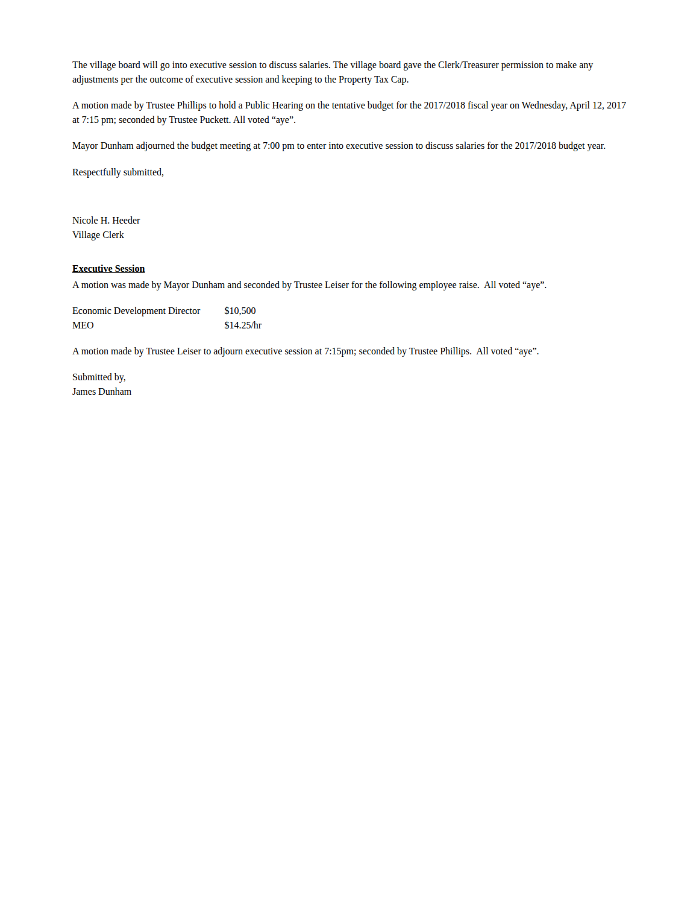The village board will go into executive session to discuss salaries. The village board gave the Clerk/Treasurer permission to make any adjustments per the outcome of executive session and keeping to the Property Tax Cap.
A motion made by Trustee Phillips to hold a Public Hearing on the tentative budget for the 2017/2018 fiscal year on Wednesday, April 12, 2017 at 7:15 pm; seconded by Trustee Puckett. All voted “aye”.
Mayor Dunham adjourned the budget meeting at 7:00 pm to enter into executive session to discuss salaries for the 2017/2018 budget year.
Respectfully submitted,
Nicole H. Heeder
Village Clerk
Executive Session
A motion was made by Mayor Dunham and seconded by Trustee Leiser for the following employee raise. All voted “aye”.
| Economic Development Director | $10,500 |
| MEO | $14.25/hr |
A motion made by Trustee Leiser to adjourn executive session at 7:15pm; seconded by Trustee Phillips. All voted “aye”.
Submitted by,
James Dunham